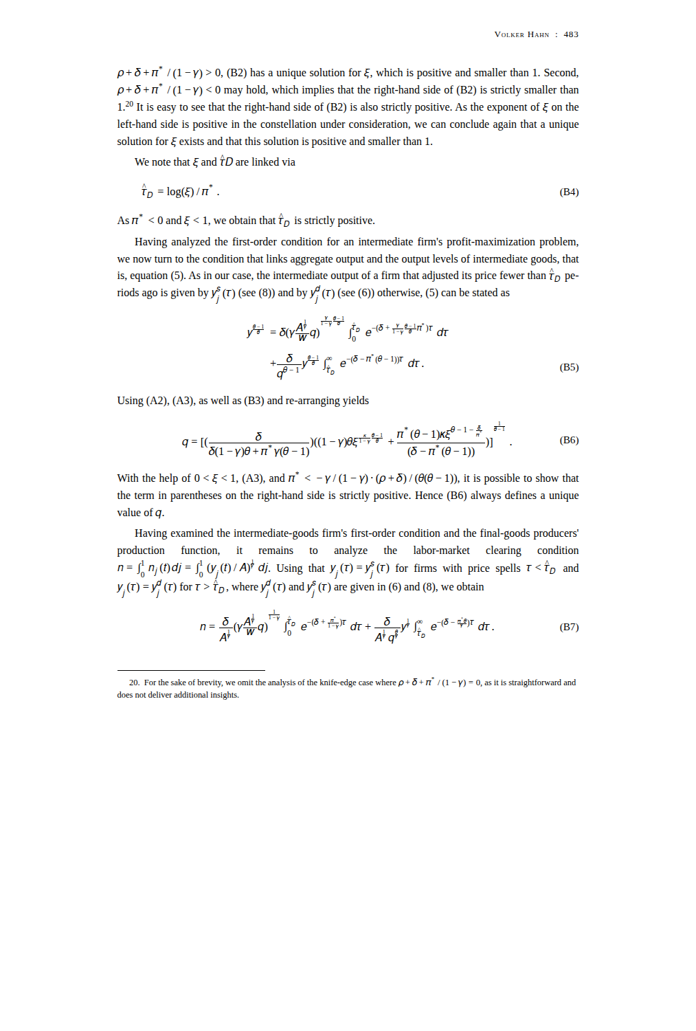Volker Hahn : 483
ρ+δ+π*/(1−γ)>0, (B2) has a unique solution for ξ, which is positive and smaller than 1. Second, ρ+δ+π*/(1−γ)<0 may hold, which implies that the right-hand side of (B2) is strictly smaller than 1.20 It is easy to see that the right-hand side of (B2) is also strictly positive. As the exponent of ξ on the left-hand side is positive in the constellation under consideration, we can conclude again that a unique solution for ξ exists and that this solution is positive and smaller than 1.
We note that ξ and τ^D are linked via
τ^D = log(ξ)/π* . (B4)
As π*<0 and ξ<1, we obtain that τ^D is strictly positive.
Having analyzed the first-order condition for an intermediate firm's profit-maximization problem, we now turn to the condition that links aggregate output and the output levels of intermediate goods, that is, equation (5). As in our case, the intermediate output of a firm that adjusted its price fewer than τ^D periods ago is given by yjs(τ) (see (8)) and by yjd(τ) (see (6)) otherwise, (5) can be stated as
yθ−1θ = δ ( γ A1γ w q ) γ1−γθ−1θ ∫ 0 τ^D e −(δ+γ1−γθ−1θπ*)τ dτ
+ δqθ−1 yθ−1θ ∫ τ^D ∞ e −(δ−π*(θ−1))τ dτ. (B5)
Using (A2), (A3), as well as (B3) and re-arranging yields
q= [ ( δ δ(1−γ)θ+π*γ(θ−1) ) ( (1−γ)θ ξκ1−γθ−1θ + π*(θ−1)κξθ−1−δπ* (δ−π*(θ−1)) ) ] 1θ−1 . (B6)
With the help of 0<ξ<1, (A3), and π*<−γ/(1−γ)·(ρ+δ)/(θ(θ−1)), it is possible to show that the term in parentheses on the right-hand side is strictly positive. Hence (B6) always defines a unique value of q.
Having examined the intermediate-goods firm's first-order condition and the final-goods producers' production function, it remains to analyze the labor-market clearing condition n=∫01nj(t)dj=∫01(yj(t)/A)1γdj. Using that yj(τ)=yjs(τ) for firms with price spells τ<τ^D and yj(τ)=yjd(τ) for τ>τ^D, where yjd(τ) and yjs(τ) are given in (6) and (8), we obtain
n= δA1γ ( γ A1γ w q ) 11−γ ∫ 0 τ^D e −(δ+π*1−γ)τ dτ + δ A1γqθγ y1γ ∫ τ^D ∞ e −(δ−π*θγ)τ dτ. (B7)
20. For the sake of brevity, we omit the analysis of the knife-edge case where ρ+δ+π*/(1−γ)=0, as it is straightforward and does not deliver additional insights.